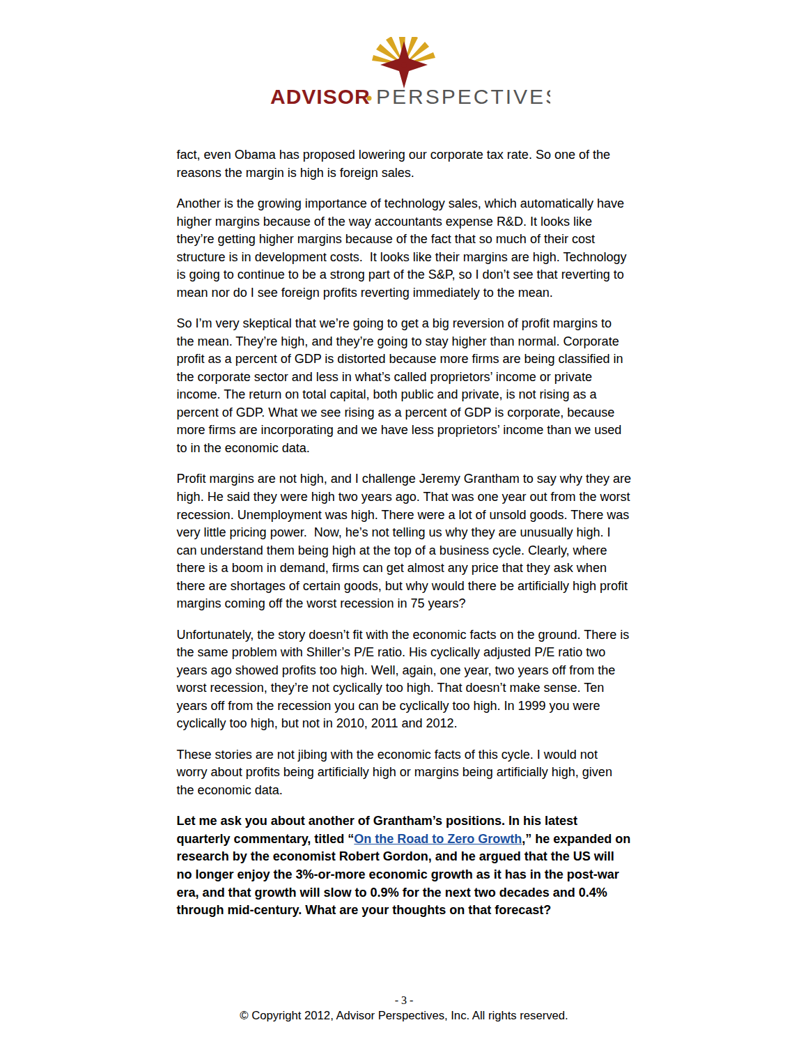ADVISOR PERSPECTIVES
fact, even Obama has proposed lowering our corporate tax rate. So one of the reasons the margin is high is foreign sales.
Another is the growing importance of technology sales, which automatically have higher margins because of the way accountants expense R&D. It looks like they’re getting higher margins because of the fact that so much of their cost structure is in development costs. It looks like their margins are high. Technology is going to continue to be a strong part of the S&P, so I don’t see that reverting to mean nor do I see foreign profits reverting immediately to the mean.
So I’m very skeptical that we’re going to get a big reversion of profit margins to the mean. They’re high, and they’re going to stay higher than normal. Corporate profit as a percent of GDP is distorted because more firms are being classified in the corporate sector and less in what’s called proprietors’ income or private income. The return on total capital, both public and private, is not rising as a percent of GDP. What we see rising as a percent of GDP is corporate, because more firms are incorporating and we have less proprietors’ income than we used to in the economic data.
Profit margins are not high, and I challenge Jeremy Grantham to say why they are high. He said they were high two years ago. That was one year out from the worst recession. Unemployment was high. There were a lot of unsold goods. There was very little pricing power. Now, he’s not telling us why they are unusually high. I can understand them being high at the top of a business cycle. Clearly, where there is a boom in demand, firms can get almost any price that they ask when there are shortages of certain goods, but why would there be artificially high profit margins coming off the worst recession in 75 years?
Unfortunately, the story doesn’t fit with the economic facts on the ground. There is the same problem with Shiller’s P/E ratio. His cyclically adjusted P/E ratio two years ago showed profits too high. Well, again, one year, two years off from the worst recession, they’re not cyclically too high. That doesn’t make sense. Ten years off from the recession you can be cyclically too high. In 1999 you were cyclically too high, but not in 2010, 2011 and 2012.
These stories are not jibing with the economic facts of this cycle. I would not worry about profits being artificially high or margins being artificially high, given the economic data.
Let me ask you about another of Grantham’s positions. In his latest quarterly commentary, titled “On the Road to Zero Growth,” he expanded on research by the economist Robert Gordon, and he argued that the US will no longer enjoy the 3%-or-more economic growth as it has in the post-war era, and that growth will slow to 0.9% for the next two decades and 0.4% through mid-century. What are your thoughts on that forecast?
- 3 -
© Copyright 2012, Advisor Perspectives, Inc. All rights reserved.